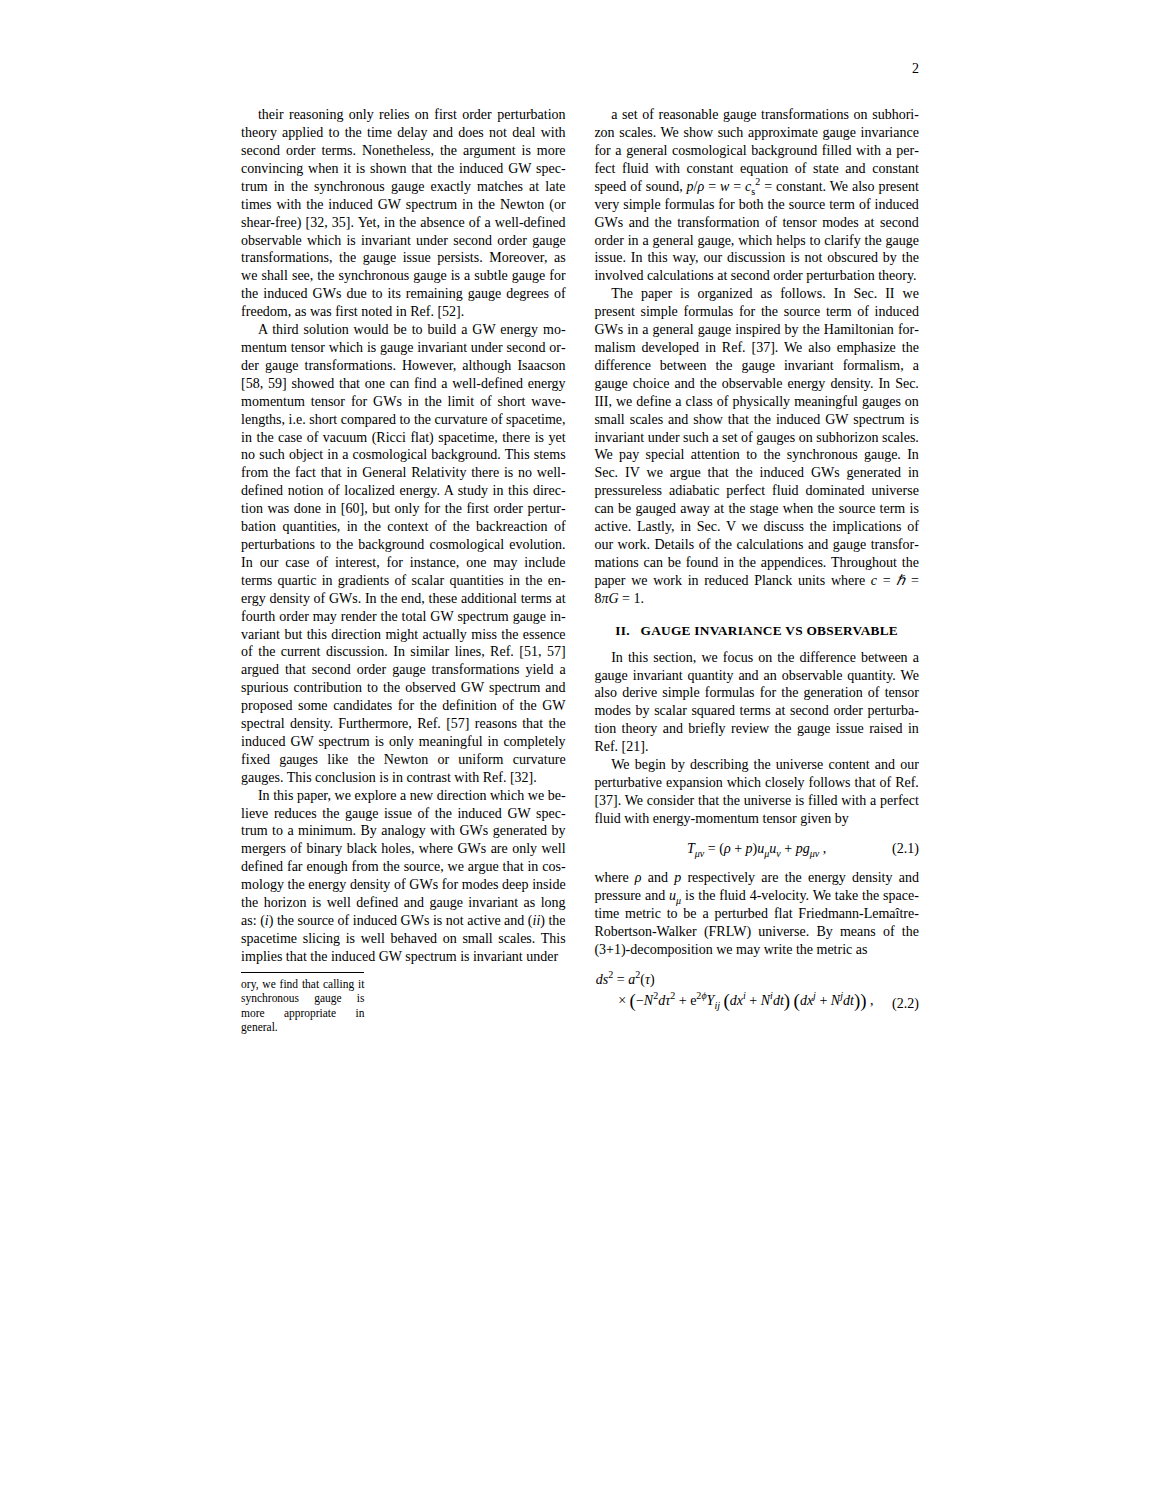2
their reasoning only relies on first order perturbation theory applied to the time delay and does not deal with second order terms. Nonetheless, the argument is more convincing when it is shown that the induced GW spectrum in the synchronous gauge exactly matches at late times with the induced GW spectrum in the Newton (or shear-free) [32, 35]. Yet, in the absence of a well-defined observable which is invariant under second order gauge transformations, the gauge issue persists. Moreover, as we shall see, the synchronous gauge is a subtle gauge for the induced GWs due to its remaining gauge degrees of freedom, as was first noted in Ref. [52].
A third solution would be to build a GW energy momentum tensor which is gauge invariant under second order gauge transformations. However, although Isaacson [58, 59] showed that one can find a well-defined energy momentum tensor for GWs in the limit of short wavelengths, i.e. short compared to the curvature of spacetime, in the case of vacuum (Ricci flat) spacetime, there is yet no such object in a cosmological background. This stems from the fact that in General Relativity there is no well-defined notion of localized energy. A study in this direction was done in [60], but only for the first order perturbation quantities, in the context of the backreaction of perturbations to the background cosmological evolution. In our case of interest, for instance, one may include terms quartic in gradients of scalar quantities in the energy density of GWs. In the end, these additional terms at fourth order may render the total GW spectrum gauge invariant but this direction might actually miss the essence of the current discussion. In similar lines, Ref. [51, 57] argued that second order gauge transformations yield a spurious contribution to the observed GW spectrum and proposed some candidates for the definition of the GW spectral density. Furthermore, Ref. [57] reasons that the induced GW spectrum is only meaningful in completely fixed gauges like the Newton or uniform curvature gauges. This conclusion is in contrast with Ref. [32].
In this paper, we explore a new direction which we believe reduces the gauge issue of the induced GW spectrum to a minimum. By analogy with GWs generated by mergers of binary black holes, where GWs are only well defined far enough from the source, we argue that in cosmology the energy density of GWs for modes deep inside the horizon is well defined and gauge invariant as long as: (i) the source of induced GWs is not active and (ii) the spacetime slicing is well behaved on small scales. This implies that the induced GW spectrum is invariant under
ory, we find that calling it synchronous gauge is more appropriate in general.
a set of reasonable gauge transformations on subhorizon scales. We show such approximate gauge invariance for a general cosmological background filled with a perfect fluid with constant equation of state and constant speed of sound, p/ρ = w = cs2 = constant. We also present very simple formulas for both the source term of induced GWs and the transformation of tensor modes at second order in a general gauge, which helps to clarify the gauge issue. In this way, our discussion is not obscured by the involved calculations at second order perturbation theory.
The paper is organized as follows. In Sec. II we present simple formulas for the source term of induced GWs in a general gauge inspired by the Hamiltonian formalism developed in Ref. [37]. We also emphasize the difference between the gauge invariant formalism, a gauge choice and the observable energy density. In Sec. III, we define a class of physically meaningful gauges on small scales and show that the induced GW spectrum is invariant under such a set of gauges on subhorizon scales. We pay special attention to the synchronous gauge. In Sec. IV we argue that the induced GWs generated in pressureless adiabatic perfect fluid dominated universe can be gauged away at the stage when the source term is active. Lastly, in Sec. V we discuss the implications of our work. Details of the calculations and gauge transformations can be found in the appendices. Throughout the paper we work in reduced Planck units where c = ℏ = 8πG = 1.
II. Gauge invariance vs observable
In this section, we focus on the difference between a gauge invariant quantity and an observable quantity. We also derive simple formulas for the generation of tensor modes by scalar squared terms at second order perturbation theory and briefly review the gauge issue raised in Ref. [21].
We begin by describing the universe content and our perturbative expansion which closely follows that of Ref. [37]. We consider that the universe is filled with a perfect fluid with energy-momentum tensor given by
Tμν = (ρ + p)uμuν + pgμν , (2.1)
where ρ and p respectively are the energy density and pressure and uμ is the fluid 4-velocity. We take the spacetime metric to be a perturbed flat Friedmann-Lemaître-Robertson-Walker (FRLW) universe. By means of the (3+1)-decomposition we may write the metric as
ds2 = a2(τ)
× (−N2dτ2 + e2ϕΥij (dxi + Nidt) (dxj + Njdt)) ,
(2.2)